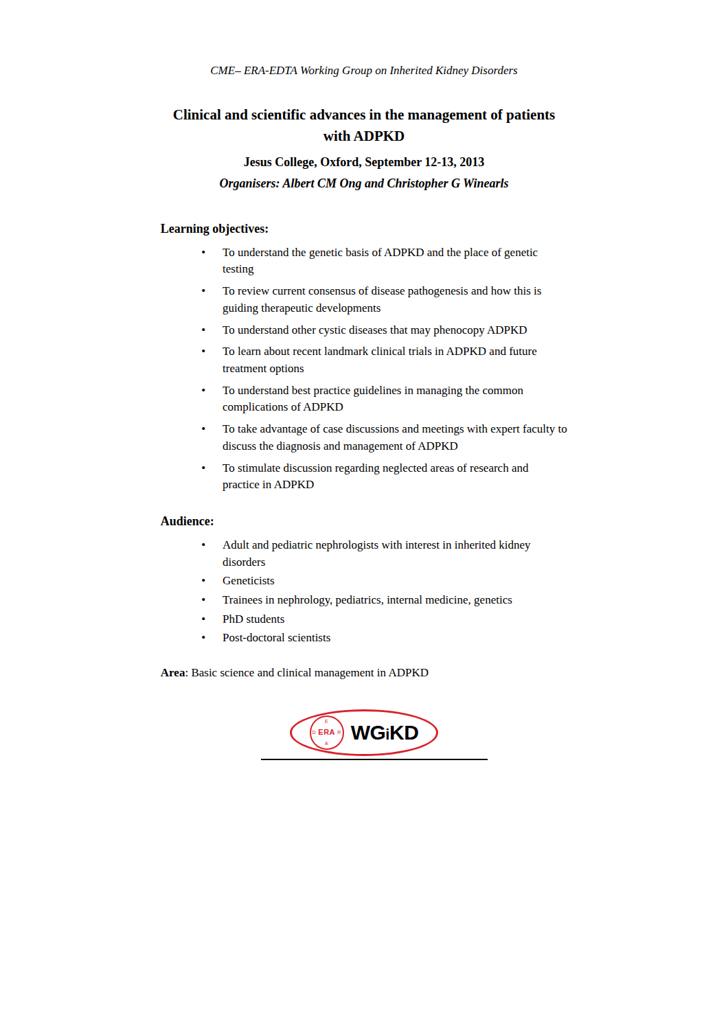CME– ERA-EDTA Working Group on Inherited Kidney Disorders
Clinical and scientific advances in the management of patients with ADPKD
Jesus College, Oxford, September 12-13, 2013
Organisers: Albert CM Ong and Christopher G Winearls
Learning objectives:
To understand the genetic basis of ADPKD and the place of genetic testing
To review current consensus of disease pathogenesis and how this is guiding therapeutic developments
To understand other cystic diseases that may phenocopy ADPKD
To learn about recent landmark clinical trials in ADPKD and future treatment options
To understand best practice guidelines in managing the common complications of ADPKD
To take advantage of case discussions and meetings with expert faculty to discuss the diagnosis and management of ADPKD
To stimulate discussion regarding neglected areas of research and practice in ADPKD
Audience:
Adult and pediatric nephrologists with interest in inherited kidney disorders
Geneticists
Trainees in nephrology, pediatrics, internal medicine, genetics
PhD students
Post-doctoral scientists
Area: Basic science and clinical management in ADPKD
E R A D ERA
WGi KD